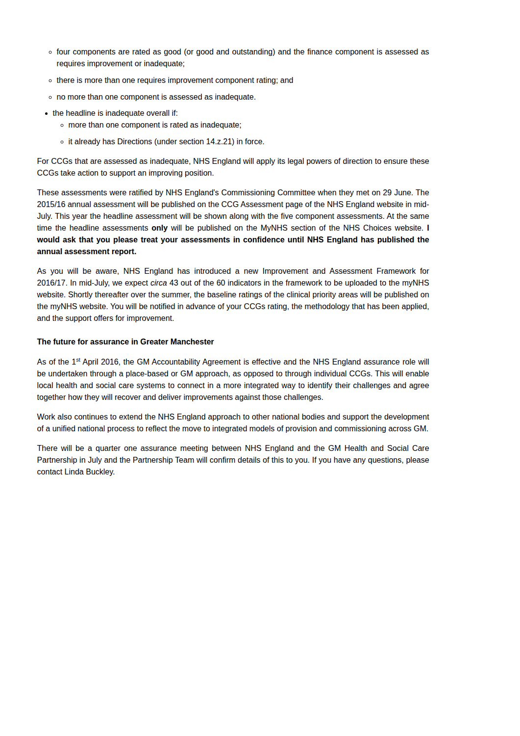four components are rated as good (or good and outstanding) and the finance component is assessed as requires improvement or inadequate;
there is more than one requires improvement component rating; and
no more than one component is assessed as inadequate.
the headline is inadequate overall if:
more than one component is rated as inadequate;
it already has Directions (under section 14.z.21) in force.
For CCGs that are assessed as inadequate, NHS England will apply its legal powers of direction to ensure these CCGs take action to support an improving position.
These assessments were ratified by NHS England's Commissioning Committee when they met on 29 June. The 2015/16 annual assessment will be published on the CCG Assessment page of the NHS England website in mid-July. This year the headline assessment will be shown along with the five component assessments. At the same time the headline assessments only will be published on the MyNHS section of the NHS Choices website. I would ask that you please treat your assessments in confidence until NHS England has published the annual assessment report.
As you will be aware, NHS England has introduced a new Improvement and Assessment Framework for 2016/17. In mid-July, we expect circa 43 out of the 60 indicators in the framework to be uploaded to the myNHS website. Shortly thereafter over the summer, the baseline ratings of the clinical priority areas will be published on the myNHS website. You will be notified in advance of your CCGs rating, the methodology that has been applied, and the support offers for improvement.
The future for assurance in Greater Manchester
As of the 1st April 2016, the GM Accountability Agreement is effective and the NHS England assurance role will be undertaken through a place-based or GM approach, as opposed to through individual CCGs. This will enable local health and social care systems to connect in a more integrated way to identify their challenges and agree together how they will recover and deliver improvements against those challenges.
Work also continues to extend the NHS England approach to other national bodies and support the development of a unified national process to reflect the move to integrated models of provision and commissioning across GM.
There will be a quarter one assurance meeting between NHS England and the GM Health and Social Care Partnership in July and the Partnership Team will confirm details of this to you. If you have any questions, please contact Linda Buckley.